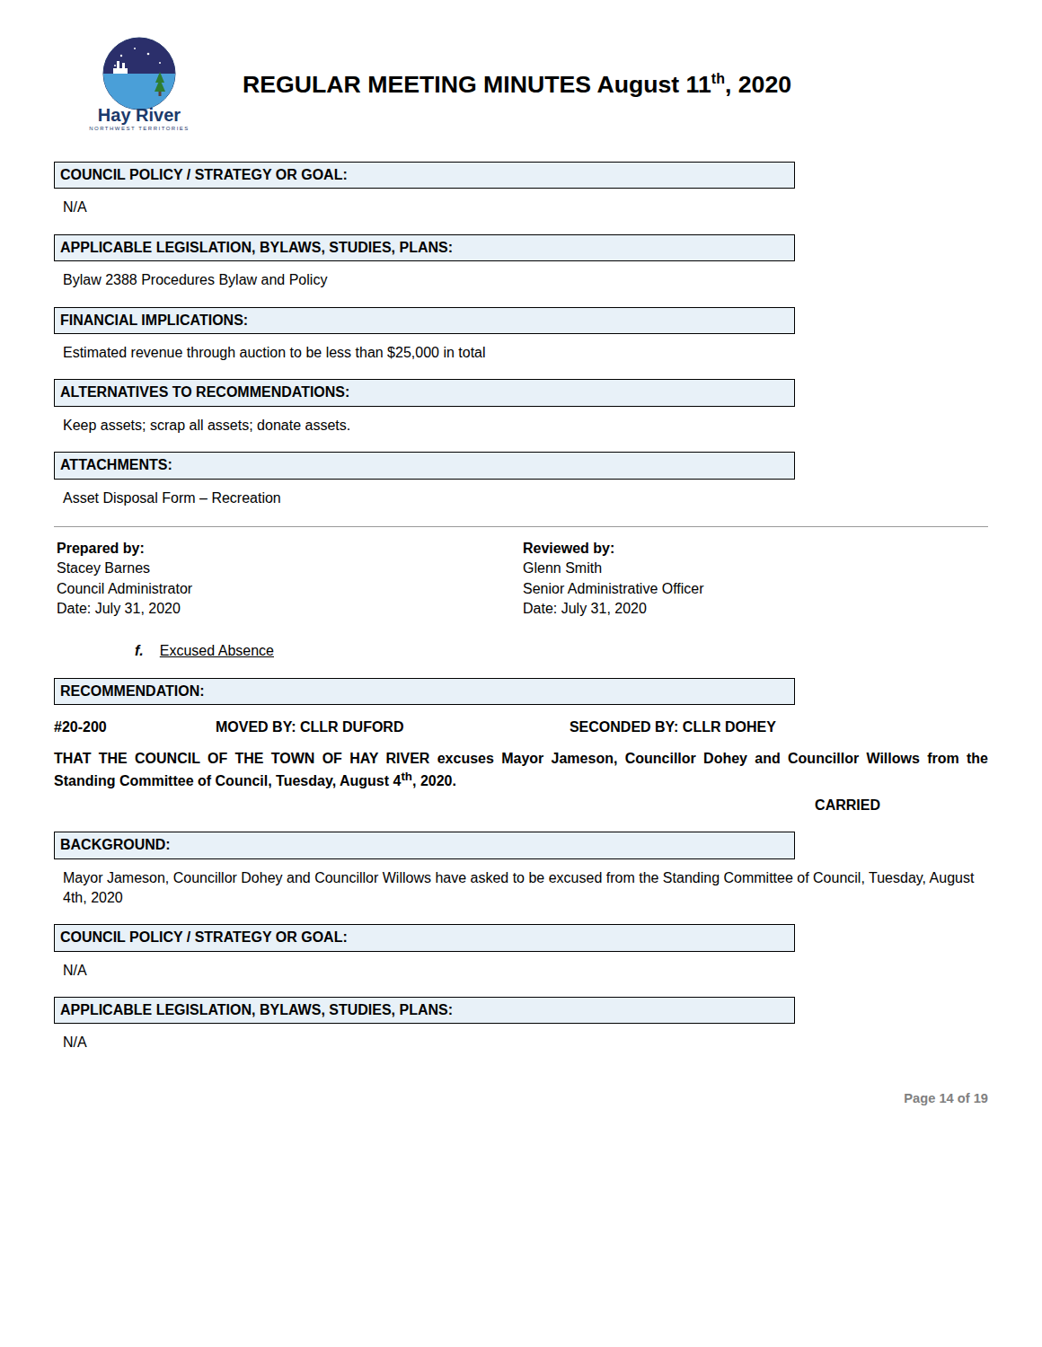Hay River NORTHWEST TERRITORIES
REGULAR MEETING MINUTES August 11th, 2020
COUNCIL POLICY / STRATEGY OR GOAL:
N/A
APPLICABLE LEGISLATION, BYLAWS, STUDIES, PLANS:
Bylaw 2388 Procedures Bylaw and Policy
FINANCIAL IMPLICATIONS:
Estimated revenue through auction to be less than $25,000 in total
ALTERNATIVES TO RECOMMENDATIONS:
Keep assets; scrap all assets; donate assets.
ATTACHMENTS:
Asset Disposal Form – Recreation
| Prepared by: Stacey Barnes Council Administrator Date: July 31, 2020 | Reviewed by: Glenn Smith Senior Administrative Officer Date: July 31, 2020 |
f. Excused Absence
RECOMMENDATION:
#20-200 MOVED BY: CLLR DUFORD
SECONDED BY: CLLR DOHEY
THAT THE COUNCIL OF THE TOWN OF HAY RIVER excuses Mayor Jameson, Councillor Dohey and Councillor Willows from the Standing Committee of Council, Tuesday, August 4th, 2020.
CARRIED
BACKGROUND:
Mayor Jameson, Councillor Dohey and Councillor Willows have asked to be excused from the Standing Committee of Council, Tuesday, August 4th, 2020
COUNCIL POLICY / STRATEGY OR GOAL:
N/A
APPLICABLE LEGISLATION, BYLAWS, STUDIES, PLANS:
N/A
Page 14 of 19